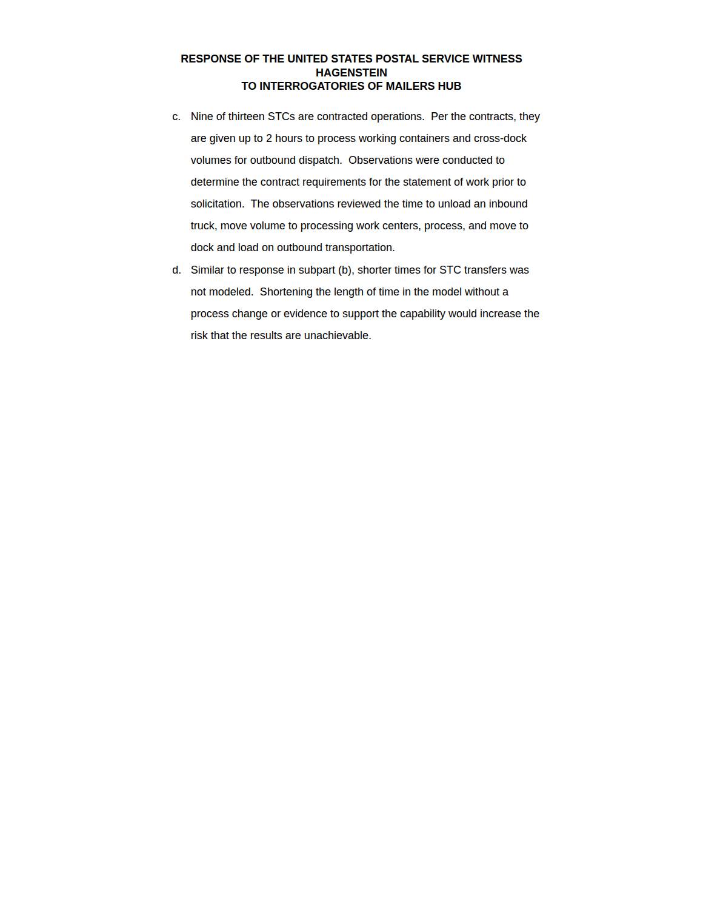RESPONSE OF THE UNITED STATES POSTAL SERVICE WITNESS HAGENSTEIN
TO INTERROGATORIES OF MAILERS HUB
c. Nine of thirteen STCs are contracted operations. Per the contracts, they are given up to 2 hours to process working containers and cross-dock volumes for outbound dispatch. Observations were conducted to determine the contract requirements for the statement of work prior to solicitation. The observations reviewed the time to unload an inbound truck, move volume to processing work centers, process, and move to dock and load on outbound transportation.
d. Similar to response in subpart (b), shorter times for STC transfers was not modeled. Shortening the length of time in the model without a process change or evidence to support the capability would increase the risk that the results are unachievable.